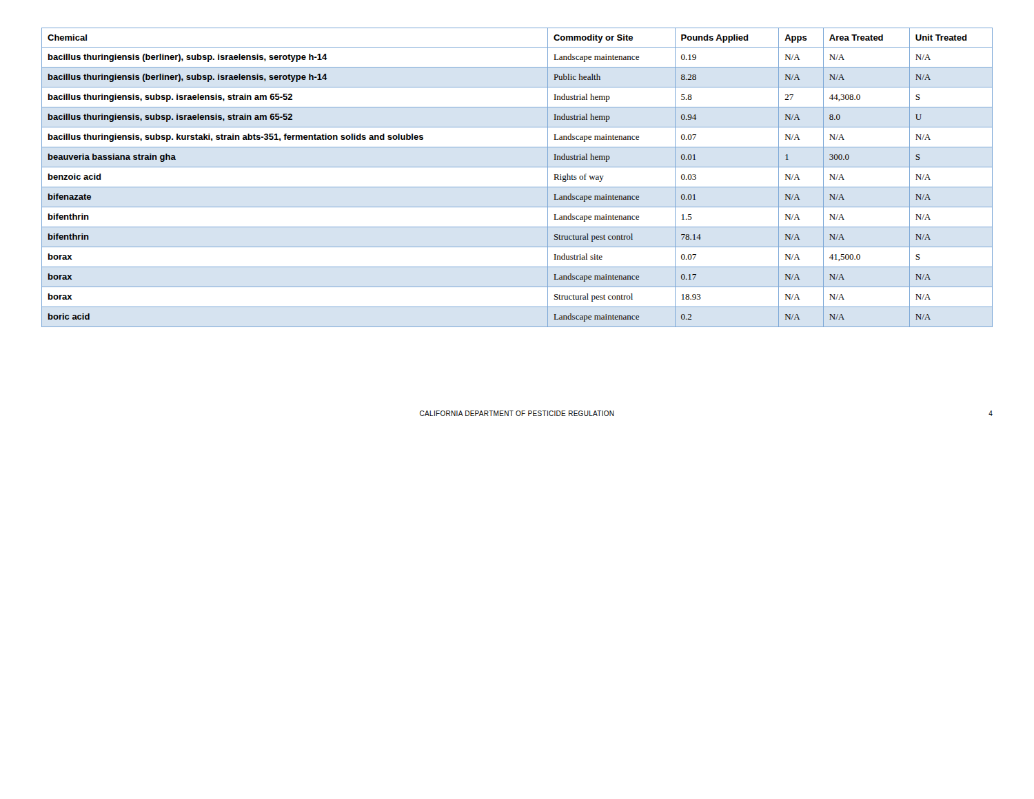| Chemical | Commodity or Site | Pounds Applied | Apps | Area Treated | Unit Treated |
| --- | --- | --- | --- | --- | --- |
| bacillus thuringiensis (berliner), subsp. israelensis, serotype h-14 | Landscape maintenance | 0.19 | N/A | N/A | N/A |
| bacillus thuringiensis (berliner), subsp. israelensis, serotype h-14 | Public health | 8.28 | N/A | N/A | N/A |
| bacillus thuringiensis, subsp. israelensis, strain am 65-52 | Industrial hemp | 5.8 | 27 | 44,308.0 | S |
| bacillus thuringiensis, subsp. israelensis, strain am 65-52 | Industrial hemp | 0.94 | N/A | 8.0 | U |
| bacillus thuringiensis, subsp. kurstaki, strain abts-351, fermentation solids and solubles | Landscape maintenance | 0.07 | N/A | N/A | N/A |
| beauveria bassiana strain gha | Industrial hemp | 0.01 | 1 | 300.0 | S |
| benzoic acid | Rights of way | 0.03 | N/A | N/A | N/A |
| bifenazate | Landscape maintenance | 0.01 | N/A | N/A | N/A |
| bifenthrin | Landscape maintenance | 1.5 | N/A | N/A | N/A |
| bifenthrin | Structural pest control | 78.14 | N/A | N/A | N/A |
| borax | Industrial site | 0.07 | N/A | 41,500.0 | S |
| borax | Landscape maintenance | 0.17 | N/A | N/A | N/A |
| borax | Structural pest control | 18.93 | N/A | N/A | N/A |
| boric acid | Landscape maintenance | 0.2 | N/A | N/A | N/A |
CALIFORNIA DEPARTMENT OF PESTICIDE REGULATION 4